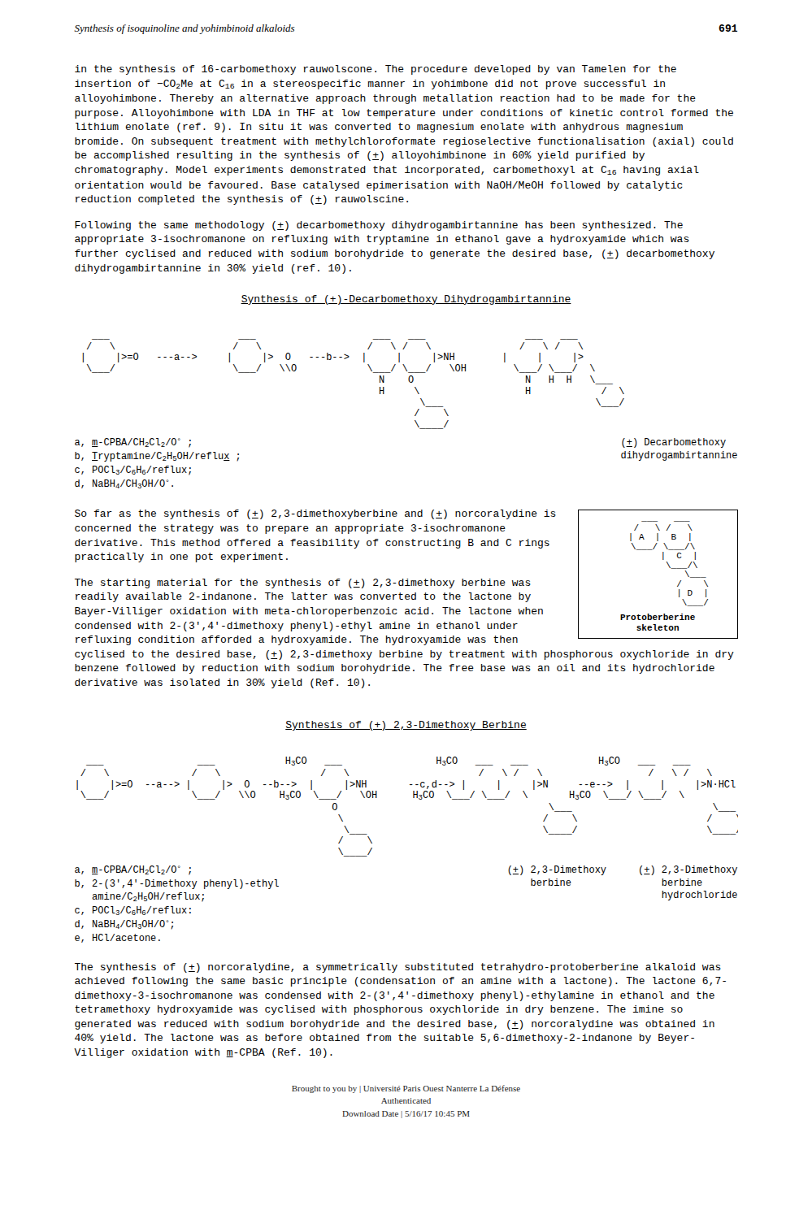Synthesis of isoquinoline and yohimbinoid alkaloids 691
in the synthesis of 16-carbomethoxy rauwolscone. The procedure developed by van Tamelen for the insertion of −CO2Me at C16 in a stereospecific manner in yohimbone did not prove successful in alloyohimbone. Thereby an alternative approach through metallation reaction had to be made for the purpose. Alloyohimbone with LDA in THF at low temperature under conditions of kinetic control formed the lithium enolate (ref. 9). In situ it was converted to magnesium enolate with anhydrous magnesium bromide. On subsequent treatment with methylchloroformate regioselective functionalisation (axial) could be accomplished resulting in the synthesis of (+) alloyohimbinone in 60% yield purified by chromatography. Model experiments demonstrated that incorporated, carbomethoxyl at C16 having axial orientation would be favoured. Base catalysed epimerisation with NaOH/MeOH followed by catalytic reduction completed the synthesis of (+) rauwolscine.
Following the same methodology (+) decarbomethoxy dihydrogambirtannine has been synthesized. The appropriate 3-isochromanone on refluxing with tryptamine in ethanol gave a hydroxyamide which was further cyclised and reduced with sodium borohydride to generate the desired base, (+) decarbomethoxy dihydrogambirtannine in 30% yield (ref. 10).
Synthesis of (+)-Decarbomethoxy Dihydrogambirtannine
___ ___ ___ ___ ___ ___ / \ / \ / \ / \ / \ / \ | |>=O ---a--> | |> O ---b--> | | |>NH | | |> \___/ \___/ \\O \___/ \___/ \OH \___/ \___/ \ N O N H H \___ H \ H / \ \___ \___/ / \ \____/
a, m-CPBA/CH2Cl2/O° ; b, Tryptamine/C2H5OH/reflux ; c, POCl3/C6H6/reflux; d, NaBH4/CH3OH/O°.
(+) Decarbomethoxy dihydrogambirtannine
___ ___ / \ / \ | A | B | \___/ \___/\ | C | \___/\ \___ / \ | D | \___/
Protoberberine
skeleton
So far as the synthesis of (+) 2,3-dimethoxyberbine and (+) norcoralydine is concerned the strategy was to prepare an appropriate 3-isochromanone derivative. This method offered a feasibility of constructing B and C rings practically in one pot experiment.
The starting material for the synthesis of (+) 2,3-dimethoxy berbine was readily available 2-indanone. The latter was converted to the lactone by Bayer-Villiger oxidation with meta-chloroperbenzoic acid. The lactone when condensed with 2-(3',4'-dimethoxy phenyl)-ethyl amine in ethanol under refluxing condition afforded a hydroxyamide. The hydroxyamide was then cyclised to the desired base, (+) 2,3-dimethoxy berbine by treatment with phosphorous oxychloride in dry benzene followed by reduction with sodium borohydride. The free base was an oil and its hydrochloride derivative was isolated in 30% yield (Ref. 10).
Synthesis of (+) 2,3-Dimethoxy Berbine
___ ___ H3CO ___ H3CO ___ ___ H3CO ___ ___ / \ / \ / \ / \ / \ / \ / \ | |>=O --a--> | |> O --b--> | |>NH --c,d--> | | |>N --e--> | | |>N·HCl \___/ \___/ \\O H3CO \___/ \OH H3CO \___/ \___/ \ H3CO \___/ \___/ \ O \___ \___ \ / \ / \ \___ \____/ \____/ / \ \____/
a, m-CPBA/CH2Cl2/O° ; b, 2-(3',4'-Dimethoxy phenyl)-ethyl amine/C2H5OH/reflux; c, POCl3/C6H6/reflux: d, NaBH4/CH3OH/O°; e, HCl/acetone.
(+) 2,3-Dimethoxy berbine
(+) 2,3-Dimethoxy berbine hydrochloride
The synthesis of (+) norcoralydine, a symmetrically substituted tetrahydro-protoberberine alkaloid was achieved following the same basic principle (condensation of an amine with a lactone). The lactone 6,7-dimethoxy-3-isochromanone was condensed with 2-(3',4'-dimethoxy phenyl)-ethylamine in ethanol and the tetramethoxy hydroxyamide was cyclised with phosphorous oxychloride in dry benzene. The imine so generated was reduced with sodium borohydride and the desired base, (+) norcoralydine was obtained in 40% yield. The lactone was as before obtained from the suitable 5,6-dimethoxy-2-indanone by Beyer-Villiger oxidation with m-CPBA (Ref. 10).
Brought to you by | Université Paris Ouest Nanterre La Défense
Authenticated
Download Date | 5/16/17 10:45 PM